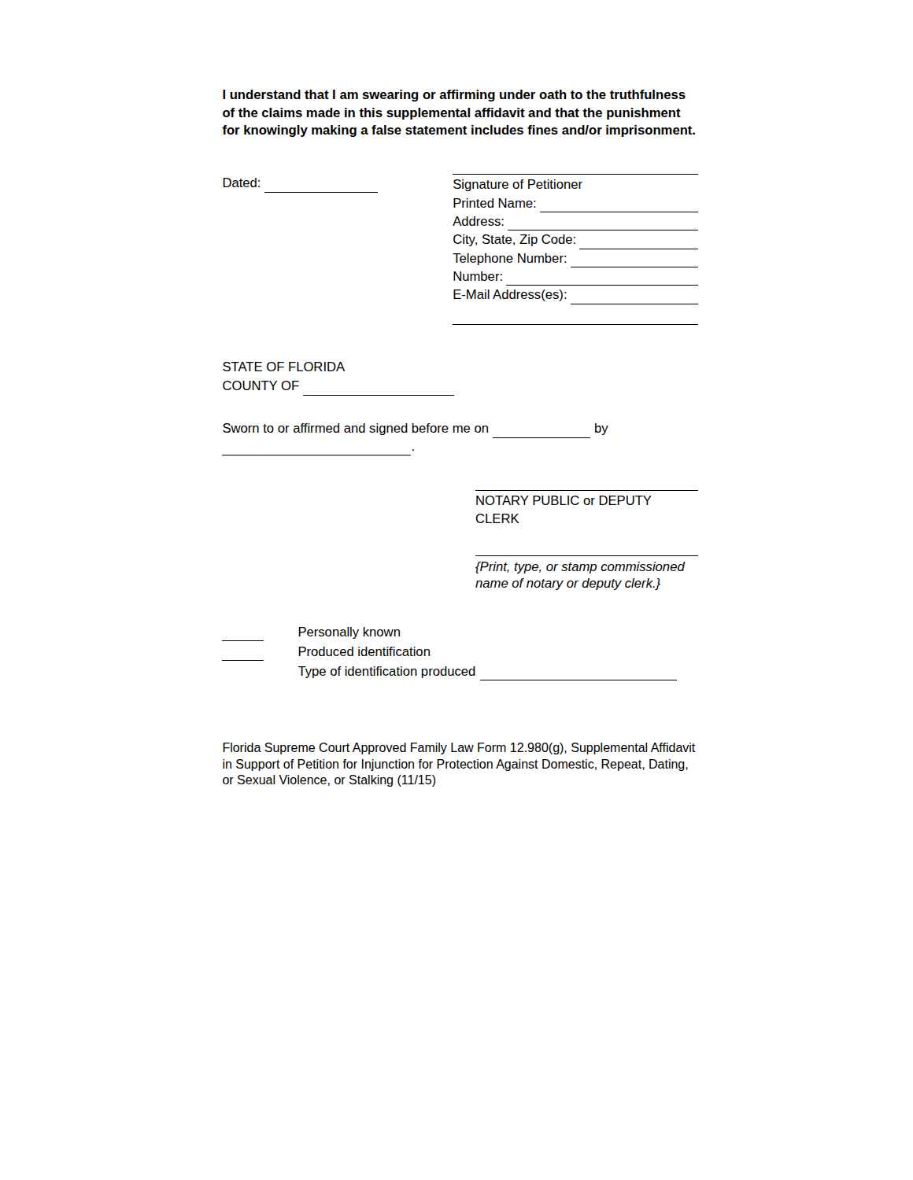I understand that I am swearing or affirming under oath to the truthfulness of the claims made in this supplemental affidavit and that the punishment for knowingly making a false statement includes fines and/or imprisonment.
Dated:
Signature of Petitioner
Printed Name:
Address:
City, State, Zip Code:
Telephone Number:
Number:
E-Mail Address(es):
STATE OF FLORIDA
COUNTY OF
Sworn to or affirmed and signed before me on by .
NOTARY PUBLIC or DEPUTY CLERK
{Print, type, or stamp commissioned name of notary or deputy clerk.}
Personally known
Produced identification
Type of identification produced
Florida Supreme Court Approved Family Law Form 12.980(g), Supplemental Affidavit in Support of Petition for Injunction for Protection Against Domestic, Repeat, Dating, or Sexual Violence, or Stalking (11/15)